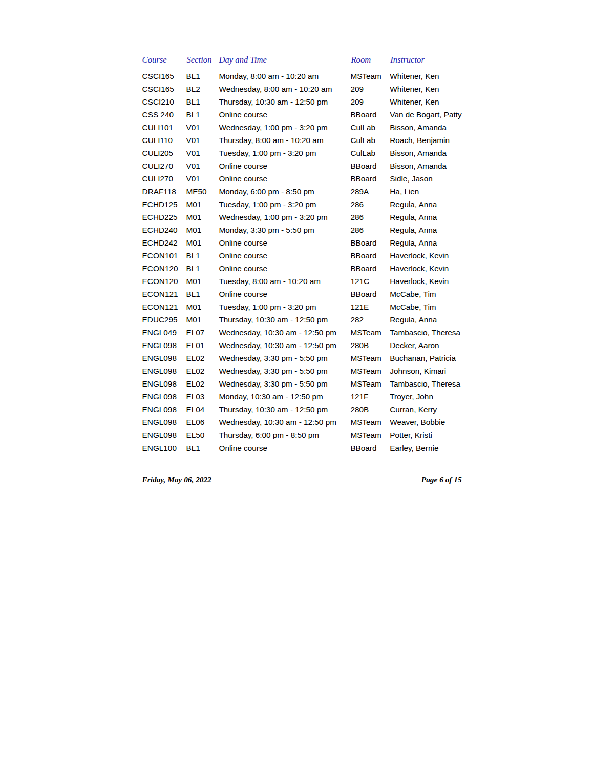| Course | Section | Day and Time | Room | Instructor |
| --- | --- | --- | --- | --- |
| CSCI165 | BL1 | Monday, 8:00 am - 10:20 am | MSTeam | Whitener, Ken |
| CSCI165 | BL2 | Wednesday, 8:00 am - 10:20 am | 209 | Whitener, Ken |
| CSCI210 | BL1 | Thursday, 10:30 am - 12:50 pm | 209 | Whitener, Ken |
| CSS 240 | BL1 | Online course | BBoard | Van de Bogart, Patty |
| CULI101 | V01 | Wednesday, 1:00 pm - 3:20 pm | CulLab | Bisson, Amanda |
| CULI110 | V01 | Thursday, 8:00 am - 10:20 am | CulLab | Roach, Benjamin |
| CULI205 | V01 | Tuesday, 1:00 pm - 3:20 pm | CulLab | Bisson, Amanda |
| CULI270 | V01 | Online course | BBoard | Bisson, Amanda |
| CULI270 | V01 | Online course | BBoard | Sidle, Jason |
| DRAF118 | ME50 | Monday, 6:00 pm - 8:50 pm | 289A | Ha, Lien |
| ECHD125 | M01 | Tuesday, 1:00 pm - 3:20 pm | 286 | Regula, Anna |
| ECHD225 | M01 | Wednesday, 1:00 pm - 3:20 pm | 286 | Regula, Anna |
| ECHD240 | M01 | Monday, 3:30 pm - 5:50 pm | 286 | Regula, Anna |
| ECHD242 | M01 | Online course | BBoard | Regula, Anna |
| ECON101 | BL1 | Online course | BBoard | Haverlock, Kevin |
| ECON120 | BL1 | Online course | BBoard | Haverlock, Kevin |
| ECON120 | M01 | Tuesday, 8:00 am - 10:20 am | 121C | Haverlock, Kevin |
| ECON121 | BL1 | Online course | BBoard | McCabe, Tim |
| ECON121 | M01 | Tuesday, 1:00 pm - 3:20 pm | 121E | McCabe, Tim |
| EDUC295 | M01 | Thursday, 10:30 am - 12:50 pm | 282 | Regula, Anna |
| ENGL049 | EL07 | Wednesday, 10:30 am - 12:50 pm | MSTeam | Tambascio, Theresa |
| ENGL098 | EL01 | Wednesday, 10:30 am - 12:50 pm | 280B | Decker, Aaron |
| ENGL098 | EL02 | Wednesday, 3:30 pm - 5:50 pm | MSTeam | Buchanan, Patricia |
| ENGL098 | EL02 | Wednesday, 3:30 pm - 5:50 pm | MSTeam | Johnson, Kimari |
| ENGL098 | EL02 | Wednesday, 3:30 pm - 5:50 pm | MSTeam | Tambascio, Theresa |
| ENGL098 | EL03 | Monday, 10:30 am - 12:50 pm | 121F | Troyer, John |
| ENGL098 | EL04 | Thursday, 10:30 am - 12:50 pm | 280B | Curran, Kerry |
| ENGL098 | EL06 | Wednesday, 10:30 am - 12:50 pm | MSTeam | Weaver, Bobbie |
| ENGL098 | EL50 | Thursday, 6:00 pm - 8:50 pm | MSTeam | Potter, Kristi |
| ENGL100 | BL1 | Online course | BBoard | Earley, Bernie |
Friday, May 06, 2022 Page 6 of 15